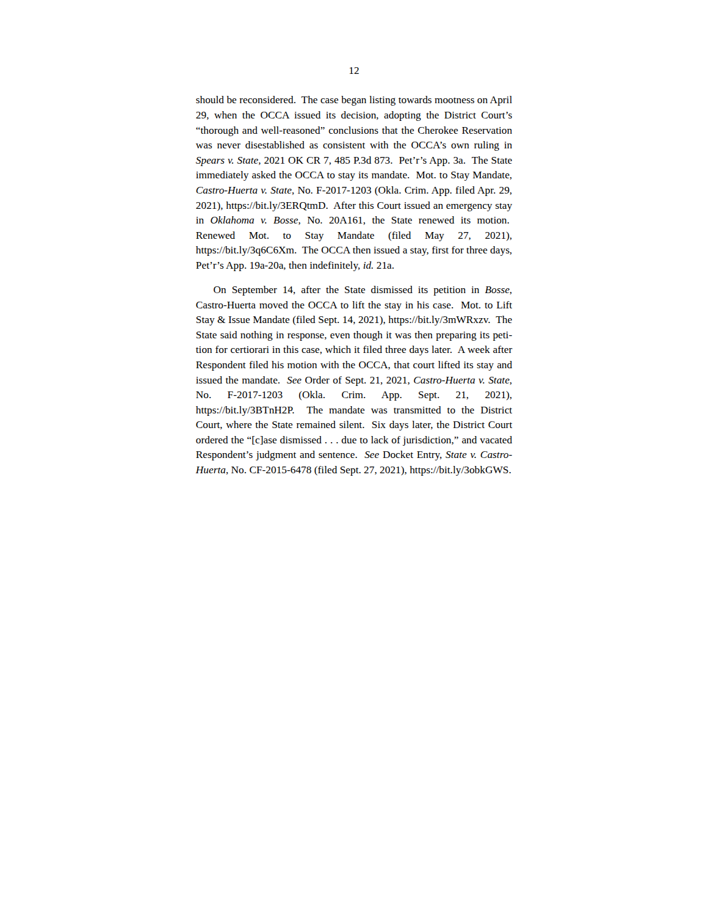12
should be reconsidered. The case began listing towards mootness on April 29, when the OCCA issued its decision, adopting the District Court’s “thorough and well-reasoned” conclusions that the Cherokee Reservation was never disestablished as consistent with the OCCA’s own ruling in Spears v. State, 2021 OK CR 7, 485 P.3d 873. Pet’r’s App. 3a. The State immediately asked the OCCA to stay its mandate. Mot. to Stay Mandate, Castro-Huerta v. State, No. F-2017-1203 (Okla. Crim. App. filed Apr. 29, 2021), https://bit.ly/3ERQtmD. After this Court issued an emergency stay in Oklahoma v. Bosse, No. 20A161, the State renewed its motion. Renewed Mot. to Stay Mandate (filed May 27, 2021), https://bit.ly/3q6C6Xm. The OCCA then issued a stay, first for three days, Pet’r’s App. 19a-20a, then indefinitely, id. 21a.
On September 14, after the State dismissed its petition in Bosse, Castro-Huerta moved the OCCA to lift the stay in his case. Mot. to Lift Stay & Issue Mandate (filed Sept. 14, 2021), https://bit.ly/3mWRxzv. The State said nothing in response, even though it was then preparing its petition for certiorari in this case, which it filed three days later. A week after Respondent filed his motion with the OCCA, that court lifted its stay and issued the mandate. See Order of Sept. 21, 2021, Castro-Huerta v. State, No. F-2017-1203 (Okla. Crim. App. Sept. 21, 2021), https://bit.ly/3BTnH2P. The mandate was transmitted to the District Court, where the State remained silent. Six days later, the District Court ordered the “[c]ase dismissed . . . due to lack of jurisdiction,” and vacated Respondent’s judgment and sentence. See Docket Entry, State v. Castro-Huerta, No. CF-2015-6478 (filed Sept. 27, 2021), https://bit.ly/3obkGWS.